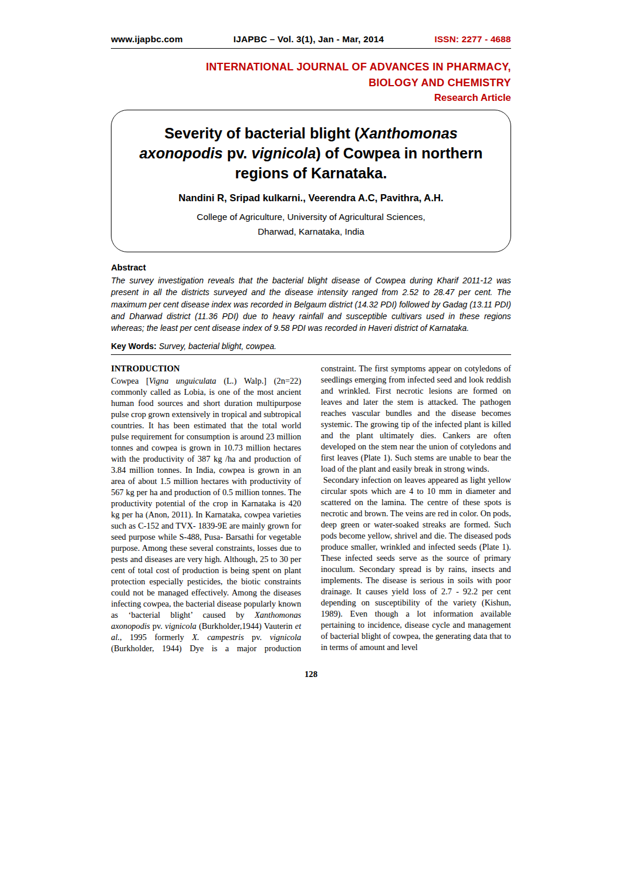www.ijapbc.com IJAPBC – Vol. 3(1), Jan - Mar, 2014 ISSN: 2277 - 4688
INTERNATIONAL JOURNAL OF ADVANCES IN PHARMACY, BIOLOGY AND CHEMISTRY
Research Article
Severity of bacterial blight (Xanthomonas axonopodis pv. vignicola) of Cowpea in northern regions of Karnataka.
Nandini R, Sripad kulkarni., Veerendra A.C, Pavithra, A.H.
College of Agriculture, University of Agricultural Sciences,
Dharwad, Karnataka, India
Abstract
The survey investigation reveals that the bacterial blight disease of Cowpea during Kharif 2011-12 was present in all the districts surveyed and the disease intensity ranged from 2.52 to 28.47 per cent. The maximum per cent disease index was recorded in Belgaum district (14.32 PDI) followed by Gadag (13.11 PDI) and Dharwad district (11.36 PDI) due to heavy rainfall and susceptible cultivars used in these regions whereas; the least per cent disease index of 9.58 PDI was recorded in Haveri district of Karnataka.
Key Words: Survey, bacterial blight, cowpea.
Introduction
Cowpea [Vigna unguiculata (L.) Walp.] (2n=22) commonly called as Lobia, is one of the most ancient human food sources and short duration multipurpose pulse crop grown extensively in tropical and subtropical countries. It has been estimated that the total world pulse requirement for consumption is around 23 million tonnes and cowpea is grown in 10.73 million hectares with the productivity of 387 kg /ha and production of 3.84 million tonnes. In India, cowpea is grown in an area of about 1.5 million hectares with productivity of 567 kg per ha and production of 0.5 million tonnes. The productivity potential of the crop in Karnataka is 420 kg per ha (Anon, 2011). In Karnataka, cowpea varieties such as C-152 and TVX- 1839-9E are mainly grown for seed purpose while S-488, Pusa- Barsathi for vegetable purpose. Among these several constraints, losses due to pests and diseases are very high. Although, 25 to 30 per cent of total cost of production is being spent on plant protection especially pesticides, the biotic constraints could not be managed effectively. Among the diseases infecting cowpea, the bacterial disease popularly known as ‘bacterial blight’ caused by Xanthomonas axonopodis pv. vignicola (Burkholder,1944) Vauterin et al., 1995 formerly X. campestris pv. vignicola (Burkholder, 1944) Dye is a major production constraint. The first symptoms appear on cotyledons of seedlings emerging from infected seed and look reddish and wrinkled. First necrotic lesions are formed on leaves and later the stem is attacked. The pathogen reaches vascular bundles and the disease becomes systemic. The growing tip of the infected plant is killed and the plant ultimately dies. Cankers are often developed on the stem near the union of cotyledons and first leaves (Plate 1). Such stems are unable to bear the load of the plant and easily break in strong winds.
Secondary infection on leaves appeared as light yellow circular spots which are 4 to 10 mm in diameter and scattered on the lamina. The centre of these spots is necrotic and brown. The veins are red in color. On pods, deep green or water-soaked streaks are formed. Such pods become yellow, shrivel and die. The diseased pods produce smaller, wrinkled and infected seeds (Plate 1). These infected seeds serve as the source of primary inoculum. Secondary spread is by rains, insects and implements. The disease is serious in soils with poor drainage. It causes yield loss of 2.7 - 92.2 per cent depending on susceptibility of the variety (Kishun, 1989). Even though a lot information available pertaining to incidence, disease cycle and management of bacterial blight of cowpea, the generating data that to in terms of amount and level
128